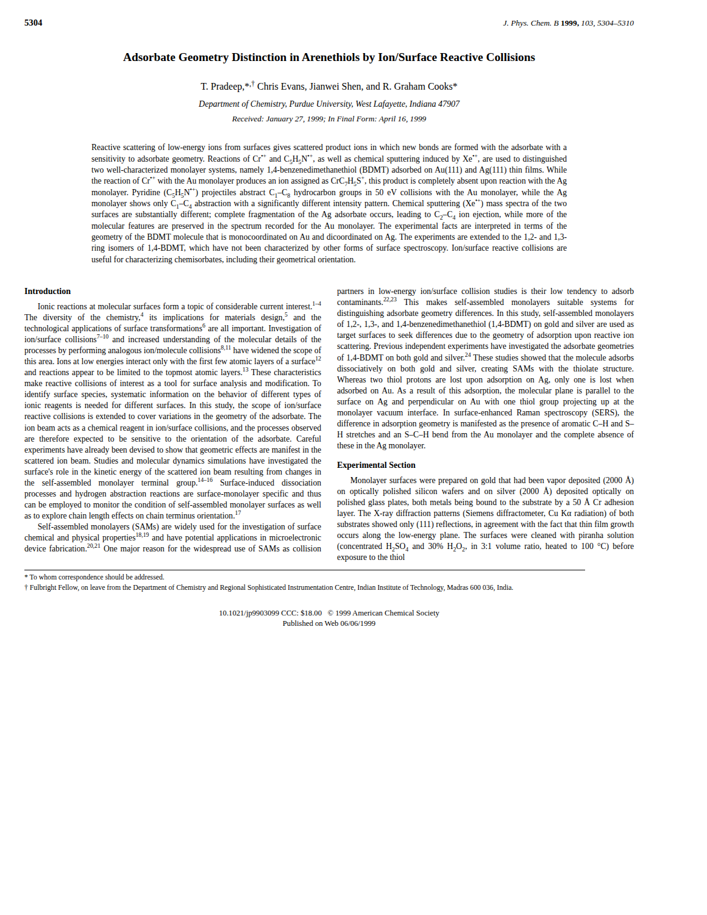5304 J. Phys. Chem. B 1999, 103, 5304–5310
Adsorbate Geometry Distinction in Arenethiols by Ion/Surface Reactive Collisions
T. Pradeep,*,† Chris Evans, Jianwei Shen, and R. Graham Cooks*
Department of Chemistry, Purdue University, West Lafayette, Indiana 47907
Received: January 27, 1999; In Final Form: April 16, 1999
Reactive scattering of low-energy ions from surfaces gives scattered product ions in which new bonds are formed with the adsorbate with a sensitivity to adsorbate geometry. Reactions of Cr•+ and C5H5N•+, as well as chemical sputtering induced by Xe•+, are used to distinguished two well-characterized monolayer systems, namely 1,4-benzenedimethanethiol (BDMT) adsorbed on Au(111) and Ag(111) thin films. While the reaction of Cr•+ with the Au monolayer produces an ion assigned as CrC7H5S+, this product is completely absent upon reaction with the Ag monolayer. Pyridine (C5H5N•+) projectiles abstract C1–C8 hydrocarbon groups in 50 eV collisions with the Au monolayer, while the Ag monolayer shows only C1–C4 abstraction with a significantly different intensity pattern. Chemical sputtering (Xe•+) mass spectra of the two surfaces are substantially different; complete fragmentation of the Ag adsorbate occurs, leading to C2–C4 ion ejection, while more of the molecular features are preserved in the spectrum recorded for the Au monolayer. The experimental facts are interpreted in terms of the geometry of the BDMT molecule that is monocoordinated on Au and dicoordinated on Ag. The experiments are extended to the 1,2- and 1,3-ring isomers of 1,4-BDMT, which have not been characterized by other forms of surface spectroscopy. Ion/surface reactive collisions are useful for characterizing chemisorbates, including their geometrical orientation.
Introduction
Ionic reactions at molecular surfaces form a topic of considerable current interest.1–4 The diversity of the chemistry,4 its implications for materials design,5 and the technological applications of surface transformations6 are all important. Investigation of ion/surface collisions7–10 and increased understanding of the molecular details of the processes by performing analogous ion/molecule collisions8,11 have widened the scope of this area. Ions at low energies interact only with the first few atomic layers of a surface12 and reactions appear to be limited to the topmost atomic layers.13 These characteristics make reactive collisions of interest as a tool for surface analysis and modification. To identify surface species, systematic information on the behavior of different types of ionic reagents is needed for different surfaces. In this study, the scope of ion/surface reactive collisions is extended to cover variations in the geometry of the adsorbate. The ion beam acts as a chemical reagent in ion/surface collisions, and the processes observed are therefore expected to be sensitive to the orientation of the adsorbate. Careful experiments have already been devised to show that geometric effects are manifest in the scattered ion beam. Studies and molecular dynamics simulations have investigated the surface's role in the kinetic energy of the scattered ion beam resulting from changes in the self-assembled monolayer terminal group.14–16 Surface-induced dissociation processes and hydrogen abstraction reactions are surface-monolayer specific and thus can be employed to monitor the condition of self-assembled monolayer surfaces as well as to explore chain length effects on chain terminus orientation.17
Self-assembled monolayers (SAMs) are widely used for the investigation of surface chemical and physical properties18,19 and have potential applications in microelectronic device fabrication.20,21 One major reason for the widespread use of SAMs as collision partners in low-energy ion/surface collision studies is their low tendency to adsorb contaminants.22,23 This makes self-assembled monolayers suitable systems for distinguishing adsorbate geometry differences. In this study, self-assembled monolayers of 1,2-, 1,3-, and 1,4-benzenedimethanethiol (1,4-BDMT) on gold and silver are used as target surfaces to seek differences due to the geometry of adsorption upon reactive ion scattering. Previous independent experiments have investigated the adsorbate geometries of 1,4-BDMT on both gold and silver.24 These studies showed that the molecule adsorbs dissociatively on both gold and silver, creating SAMs with the thiolate structure. Whereas two thiol protons are lost upon adsorption on Ag, only one is lost when adsorbed on Au. As a result of this adsorption, the molecular plane is parallel to the surface on Ag and perpendicular on Au with one thiol group projecting up at the monolayer vacuum interface. In surface-enhanced Raman spectroscopy (SERS), the difference in adsorption geometry is manifested as the presence of aromatic C–H and S–H stretches and an S–C–H bend from the Au monolayer and the complete absence of these in the Ag monolayer.
Experimental Section
Monolayer surfaces were prepared on gold that had been vapor deposited (2000 Å) on optically polished silicon wafers and on silver (2000 Å) deposited optically on polished glass plates, both metals being bound to the substrate by a 50 Å Cr adhesion layer. The X-ray diffraction patterns (Siemens diffractometer, Cu Kα radiation) of both substrates showed only (111) reflections, in agreement with the fact that thin film growth occurs along the low-energy plane. The surfaces were cleaned with piranha solution (concentrated H2SO4 and 30% H2O2, in 3:1 volume ratio, heated to 100 °C) before exposure to the thiol
* To whom correspondence should be addressed.
† Fulbright Fellow, on leave from the Department of Chemistry and Regional Sophisticated Instrumentation Centre, Indian Institute of Technology, Madras 600 036, India.
10.1021/jp9903099 CCC: $18.00 © 1999 American Chemical Society Published on Web 06/06/1999